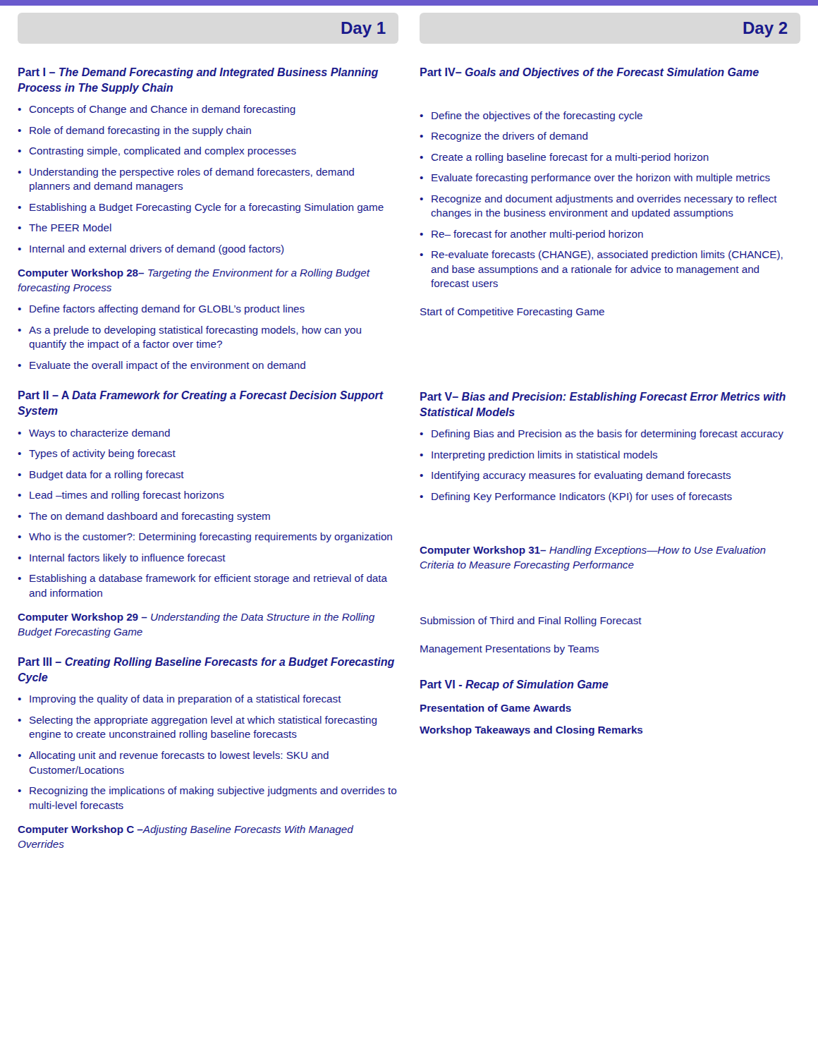Day 1
Part I – The Demand Forecasting and Integrated Business Planning Process in The Supply Chain
Concepts of Change and Chance in demand forecasting
Role of demand forecasting in the supply chain
Contrasting simple, complicated and complex processes
Understanding the perspective roles of demand forecasters, demand planners and demand managers
Establishing a Budget Forecasting Cycle for a forecasting Simulation game
The PEER Model
Internal and external drivers of demand (good factors)
Computer Workshop 28– Targeting the Environment for a Rolling Budget forecasting Process
Define factors affecting demand for GLOBL’s product lines
As a prelude to developing statistical forecasting models, how can you quantify the impact of a factor over time?
Evaluate the overall impact of the environment on demand
Part II – A Data Framework for Creating a Forecast Decision Support System
Ways to characterize demand
Types of activity being forecast
Budget data for a rolling forecast
Lead –times and rolling forecast horizons
The on demand dashboard and forecasting system
Who is the customer?: Determining forecasting requirements by organization
Internal factors likely to influence forecast
Establishing a database framework for efficient storage and retrieval of data and information
Computer Workshop 29 – Understanding the Data Structure in the Rolling Budget Forecasting Game
Part III – Creating Rolling Baseline Forecasts for a Budget Forecasting Cycle
Improving the quality of data in preparation of a statistical forecast
Selecting the appropriate aggregation level at which statistical forecasting engine to create unconstrained rolling baseline forecasts
Allocating unit and revenue forecasts to lowest levels: SKU and Customer/Locations
Recognizing the implications of making subjective judgments and overrides to multi-level forecasts
Computer Workshop C –Adjusting Baseline Forecasts With Managed Overrides
Day 2
Part IV– Goals and Objectives of the Forecast Simulation Game
Define the objectives of the forecasting cycle
Recognize the drivers of demand
Create a rolling baseline forecast for a multi-period horizon
Evaluate forecasting performance over the horizon with multiple metrics
Recognize and document adjustments and overrides necessary to reflect changes in the business environment and updated assumptions
Re– forecast for another multi-period horizon
Re-evaluate forecasts (CHANGE), associated prediction limits (CHANCE), and base assumptions and a rationale for advice to management and forecast users
Start of Competitive Forecasting Game
Part V– Bias and Precision: Establishing Forecast Error Metrics with Statistical Models
Defining Bias and Precision as the basis for determining forecast accuracy
Interpreting prediction limits in statistical models
Identifying accuracy measures for evaluating demand forecasts
Defining Key Performance Indicators (KPI) for uses of forecasts
Computer Workshop 31– Handling Exceptions—How to Use Evaluation Criteria to Measure Forecasting Performance
Submission of Third and Final Rolling Forecast
Management Presentations by Teams
Part VI - Recap of Simulation Game
Presentation of Game Awards
Workshop Takeaways and Closing Remarks